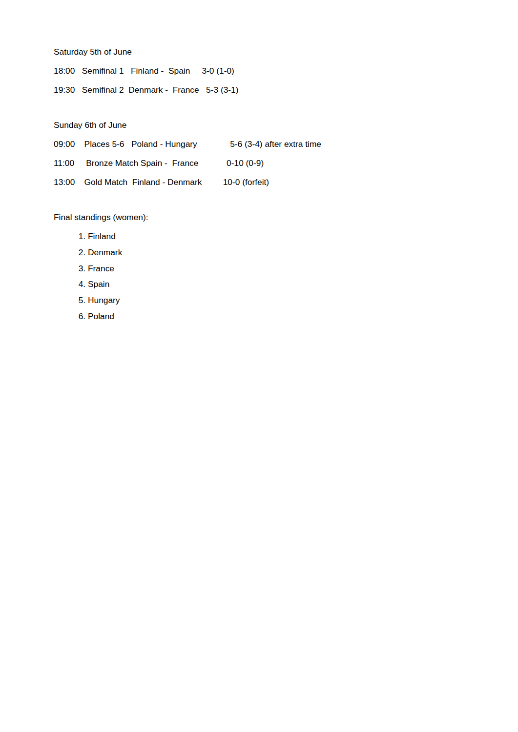Saturday 5th of June
18:00 Semifinal 1 Finland - Spain 3-0 (1-0)
19:30 Semifinal 2 Denmark - France 5-3 (3-1)
Sunday 6th of June
09:00 Places 5-6 Poland - Hungary 5-6 (3-4) after extra time
11:00 Bronze Match Spain - France 0-10 (0-9)
13:00 Gold Match Finland - Denmark 10-0 (forfeit)
Final standings (women):
Finland
Denmark
France
Spain
Hungary
Poland